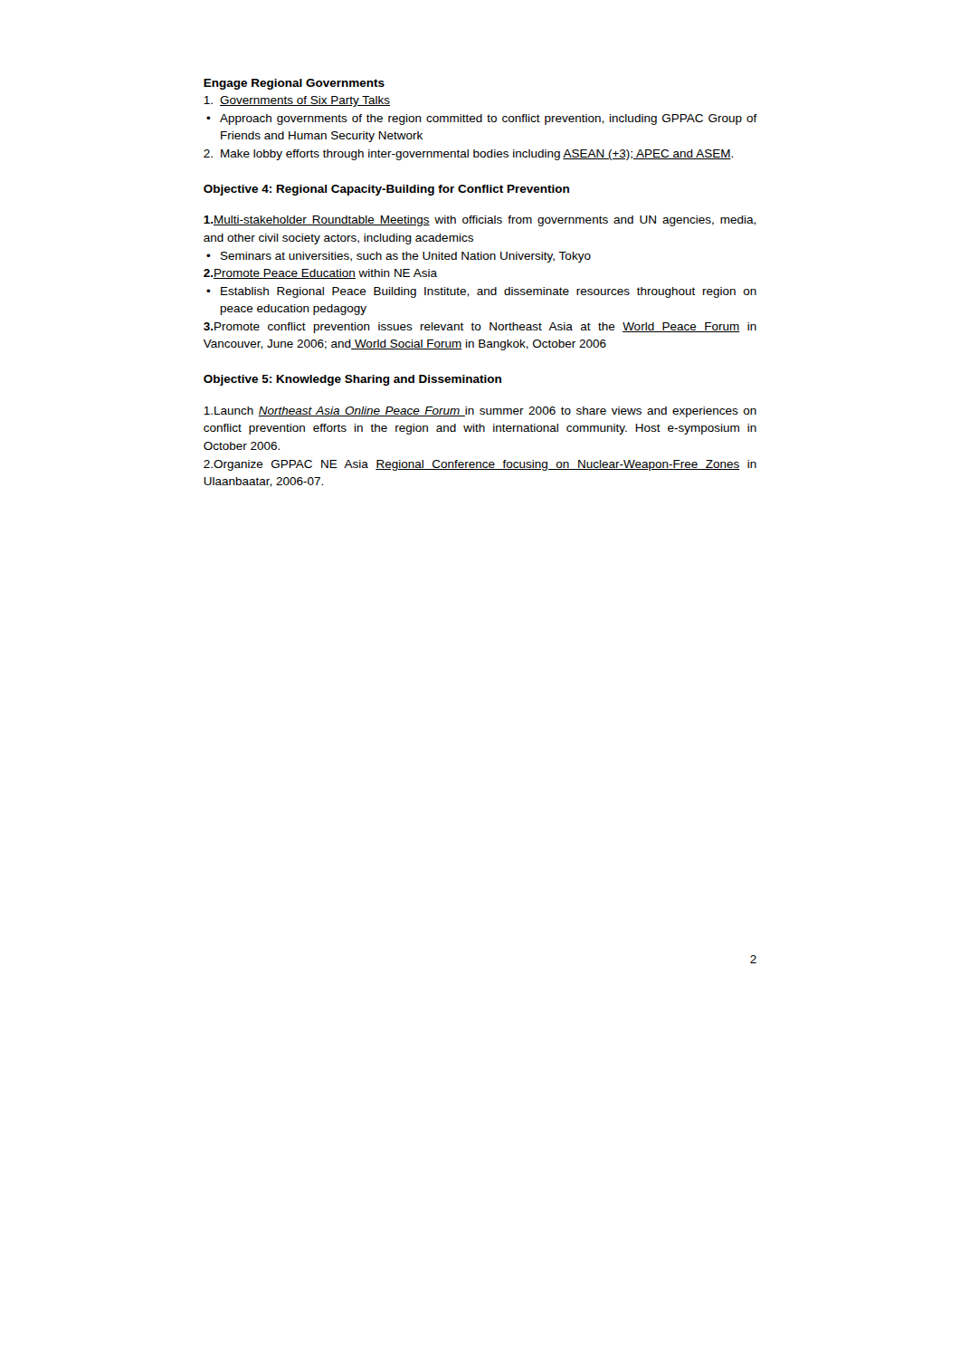Engage Regional Governments
1. Governments of Six Party Talks
Approach governments of the region committed to conflict prevention, including GPPAC Group of Friends and Human Security Network
2. Make lobby efforts through inter-governmental bodies including ASEAN (+3); APEC and ASEM.
Objective 4: Regional Capacity-Building for Conflict Prevention
1. Multi-stakeholder Roundtable Meetings with officials from governments and UN agencies, media, and other civil society actors, including academics
Seminars at universities, such as the United Nation University, Tokyo
2. Promote Peace Education within NE Asia
Establish Regional Peace Building Institute, and disseminate resources throughout region on peace education pedagogy
3. Promote conflict prevention issues relevant to Northeast Asia at the World Peace Forum in Vancouver, June 2006; and World Social Forum in Bangkok, October 2006
Objective 5: Knowledge Sharing and Dissemination
1.Launch Northeast Asia Online Peace Forum in summer 2006 to share views and experiences on conflict prevention efforts in the region and with international community. Host e-symposium in October 2006.
2.Organize GPPAC NE Asia Regional Conference focusing on Nuclear-Weapon-Free Zones in Ulaanbaatar, 2006-07.
2